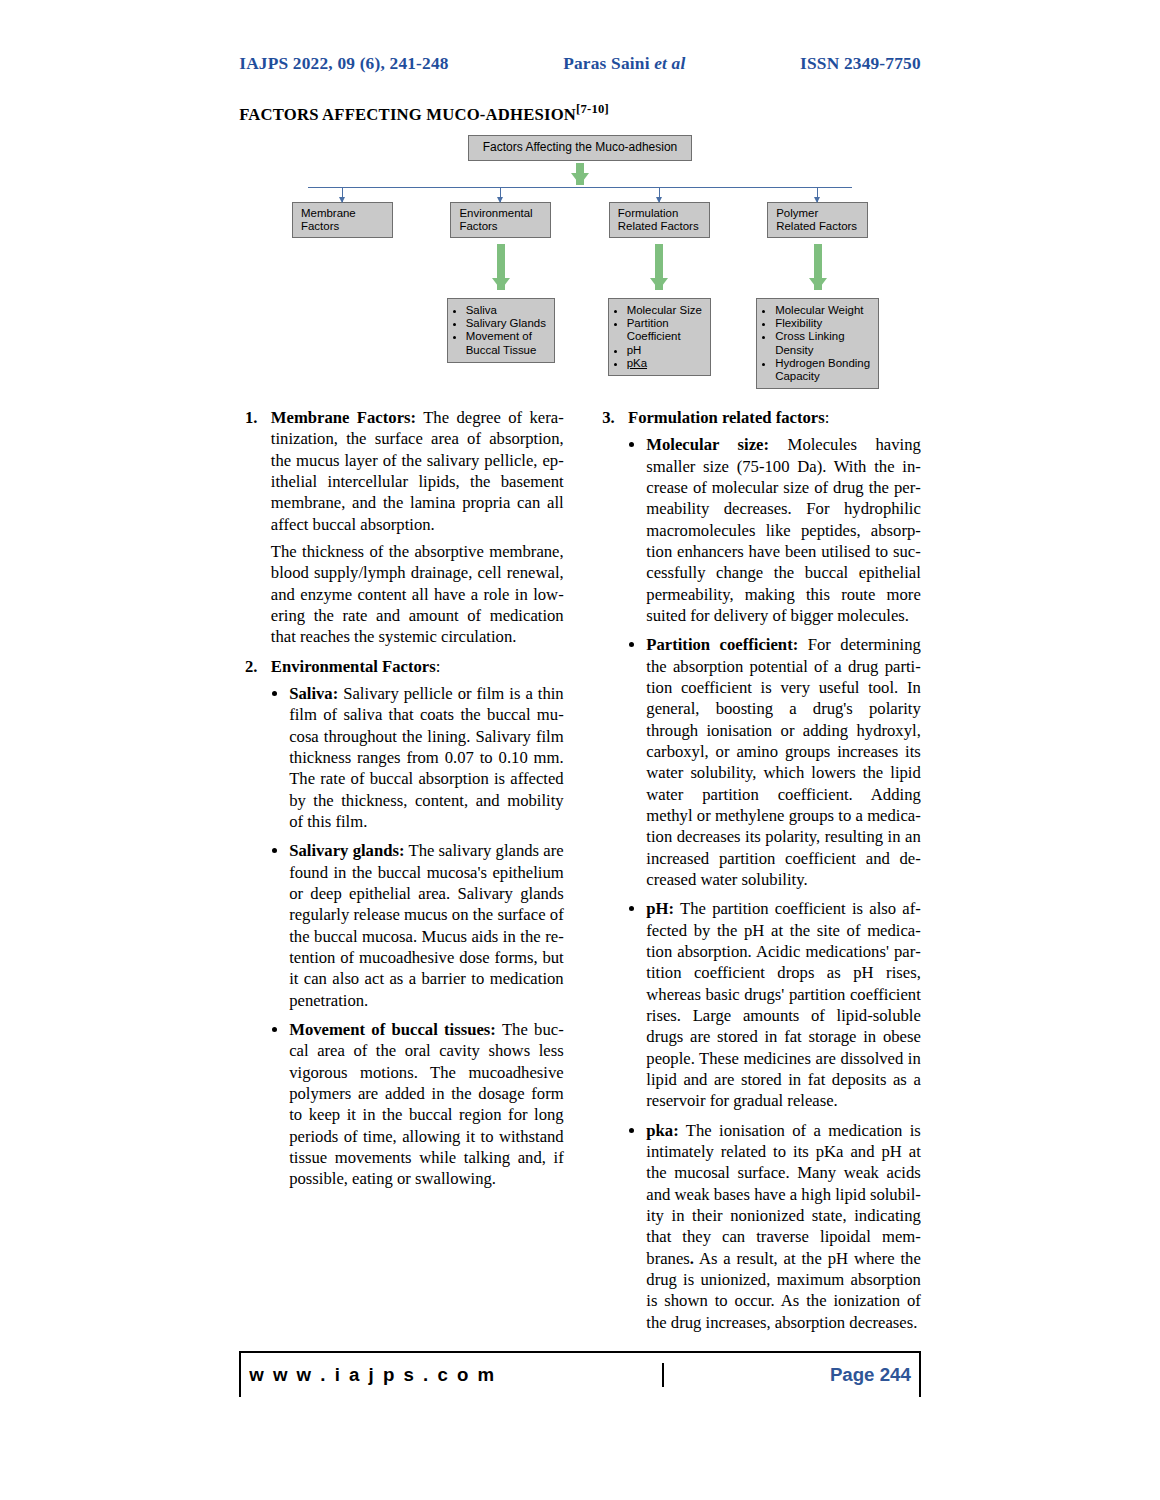IAJPS 2022, 09 (6), 241-248
Paras Saini et al
ISSN 2349-7750
FACTORS AFFECTING MUCO-ADHESION[7-10]
Factors Affecting the Muco-adhesion
Membrane
Factors
Environmental
Factors
Saliva
Salivary Glands
Movement of
Buccal Tissue
Formulation
Related Factors
Molecular Size
Partition
Coefficient
pH
pKa
Polymer
Related Factors
Molecular Weight
Flexibility
Cross Linking
Density
Hydrogen Bonding
Capacity
Membrane Factors: The degree of keratinization, the surface area of absorption, the mucus layer of the salivary pellicle, epithelial intercellular lipids, the basement membrane, and the lamina propria can all affect buccal absorption.
The thickness of the absorptive membrane, blood supply/lymph drainage, cell renewal, and enzyme content all have a role in lowering the rate and amount of medication that reaches the systemic circulation.
Environmental Factors:
Saliva: Salivary pellicle or film is a thin film of saliva that coats the buccal mucosa throughout the lining. Salivary film thickness ranges from 0.07 to 0.10 mm. The rate of buccal absorption is affected by the thickness, content, and mobility of this film.
Salivary glands: The salivary glands are found in the buccal mucosa's epithelium or deep epithelial area. Salivary glands regularly release mucus on the surface of the buccal mucosa. Mucus aids in the retention of mucoadhesive dose forms, but it can also act as a barrier to medication penetration.
Movement of buccal tissues: The buccal area of the oral cavity shows less vigorous motions. The mucoadhesive polymers are added in the dosage form to keep it in the buccal region for long periods of time, allowing it to withstand tissue movements while talking and, if possible, eating or swallowing.
Formulation related factors:
Molecular size: Molecules having smaller size (75-100 Da). With the increase of molecular size of drug the permeability decreases. For hydrophilic macromolecules like peptides, absorption enhancers have been utilised to successfully change the buccal epithelial permeability, making this route more suited for delivery of bigger molecules.
Partition coefficient: For determining the absorption potential of a drug partition coefficient is very useful tool. In general, boosting a drug's polarity through ionisation or adding hydroxyl, carboxyl, or amino groups increases its water solubility, which lowers the lipid water partition coefficient. Adding methyl or methylene groups to a medication decreases its polarity, resulting in an increased partition coefficient and decreased water solubility.
pH: The partition coefficient is also affected by the pH at the site of medication absorption. Acidic medications' partition coefficient drops as pH rises, whereas basic drugs' partition coefficient rises. Large amounts of lipid-soluble drugs are stored in fat storage in obese people. These medicines are dissolved in lipid and are stored in fat deposits as a reservoir for gradual release.
pka: The ionisation of a medication is intimately related to its pKa and pH at the mucosal surface. Many weak acids and weak bases have a high lipid solubility in their nonionized state, indicating that they can traverse lipoidal membranes. As a result, at the pH where the drug is unionized, maximum absorption is shown to occur. As the ionization of the drug increases, absorption decreases.
w w w . i a j p s . c o m
Page 244